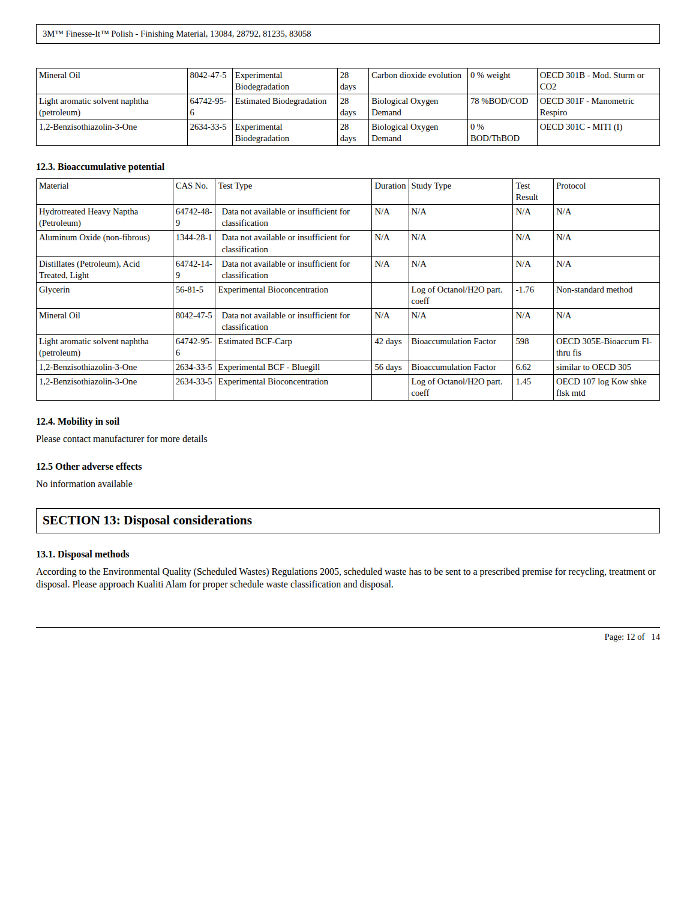3M™ Finesse-It™ Polish - Finishing Material, 13084, 28792, 81235, 83058
| Mineral Oil | 8042-47-5 | Experimental Biodegradation | 28 days | Carbon dioxide evolution | 0 % weight | OECD 301B - Mod. Sturm or CO2 |
| Light aromatic solvent naphtha (petroleum) | 64742-95-6 | Estimated Biodegradation | 28 days | Biological Oxygen Demand | 78 %BOD/COD | OECD 301F - Manometric Respiro |
| 1,2-Benzisothiazolin-3-One | 2634-33-5 | Experimental Biodegradation | 28 days | Biological Oxygen Demand | 0 % BOD/ThBOD | OECD 301C - MITI (I) |
12.3. Bioaccumulative potential
| Material | CAS No. | Test Type | Duration | Study Type | Test Result | Protocol |
| --- | --- | --- | --- | --- | --- | --- |
| Hydrotreated Heavy Naptha (Petroleum) | 64742-48-9 | Data not available or insufficient for classification | N/A | N/A | N/A | N/A |
| Aluminum Oxide (non-fibrous) | 1344-28-1 | Data not available or insufficient for classification | N/A | N/A | N/A | N/A |
| Distillates (Petroleum), Acid Treated, Light | 64742-14-9 | Data not available or insufficient for classification | N/A | N/A | N/A | N/A |
| Glycerin | 56-81-5 | Experimental Bioconcentration | | Log of Octanol/H2O part. coeff | -1.76 | Non-standard method |
| Mineral Oil | 8042-47-5 | Data not available or insufficient for classification | N/A | N/A | N/A | N/A |
| Light aromatic solvent naphtha (petroleum) | 64742-95-6 | Estimated BCF-Carp | 42 days | Bioaccumulation Factor | 598 | OECD 305E-Bioaccum Fl-thru fis |
| 1,2-Benzisothiazolin-3-One | 2634-33-5 | Experimental BCF - Bluegill | 56 days | Bioaccumulation Factor | 6.62 | similar to OECD 305 |
| 1,2-Benzisothiazolin-3-One | 2634-33-5 | Experimental Bioconcentration | | Log of Octanol/H2O part. coeff | 1.45 | OECD 107 log Kow shke flsk mtd |
12.4. Mobility in soil
Please contact manufacturer for more details
12.5 Other adverse effects
No information available
SECTION 13: Disposal considerations
13.1. Disposal methods
According to the Environmental Quality (Scheduled Wastes) Regulations 2005, scheduled waste has to be sent to a prescribed premise for recycling, treatment or disposal. Please approach Kualiti Alam for proper schedule waste classification and disposal.
Page: 12 of 14